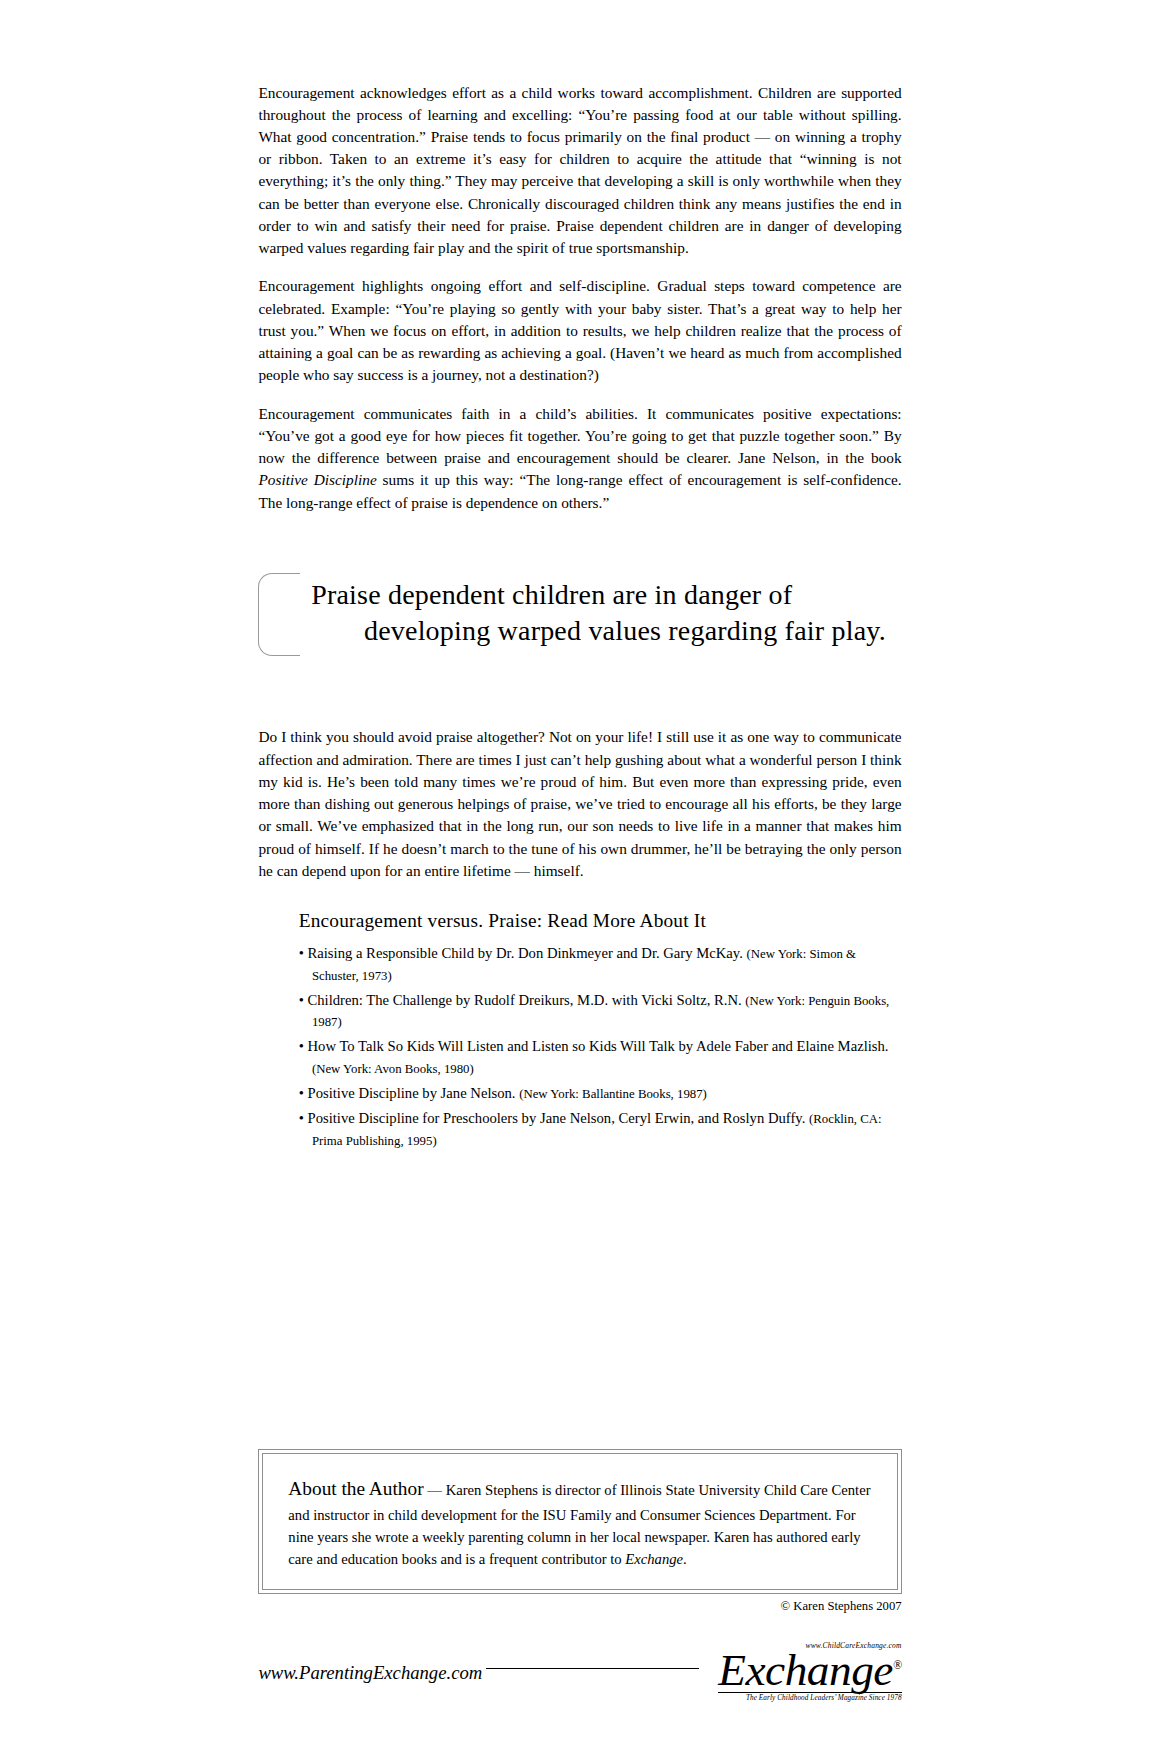Encouragement acknowledges effort as a child works toward accomplishment. Children are supported throughout the process of learning and excelling: “You’re passing food at our table without spilling. What good concentration.” Praise tends to focus primarily on the final product — on winning a trophy or ribbon. Taken to an extreme it’s easy for children to acquire the attitude that “winning is not everything; it’s the only thing.” They may perceive that developing a skill is only worthwhile when they can be better than everyone else. Chronically discouraged children think any means justifies the end in order to win and satisfy their need for praise. Praise dependent children are in danger of developing warped values regarding fair play and the spirit of true sportsmanship.
Encouragement highlights ongoing effort and self-discipline. Gradual steps toward competence are celebrated. Example: “You’re playing so gently with your baby sister. That’s a great way to help her trust you.” When we focus on effort, in addition to results, we help children realize that the process of attaining a goal can be as rewarding as achieving a goal. (Haven’t we heard as much from accomplished people who say success is a journey, not a destination?)
Encouragement communicates faith in a child’s abilities. It communicates positive expectations: “You’ve got a good eye for how pieces fit together. You’re going to get that puzzle together soon.” By now the difference between praise and encouragement should be clearer. Jane Nelson, in the book Positive Discipline sums it up this way: “The long-range effect of encouragement is self-confidence. The long-range effect of praise is dependence on others.”
Praise dependent children are in danger of developing warped values regarding fair play.
Do I think you should avoid praise altogether? Not on your life! I still use it as one way to communicate affection and admiration. There are times I just can’t help gushing about what a wonderful person I think my kid is. He’s been told many times we’re proud of him. But even more than expressing pride, even more than dishing out generous helpings of praise, we’ve tried to encourage all his efforts, be they large or small. We’ve emphasized that in the long run, our son needs to live life in a manner that makes him proud of himself. If he doesn’t march to the tune of his own drummer, he’ll be betraying the only person he can depend upon for an entire lifetime — himself.
Encouragement versus. Praise: Read More About It
• Raising a Responsible Child by Dr. Don Dinkmeyer and Dr. Gary McKay. (New York: Simon & Schuster, 1973)
• Children: The Challenge by Rudolf Dreikurs, M.D. with Vicki Soltz, R.N. (New York: Penguin Books, 1987)
• How To Talk So Kids Will Listen and Listen so Kids Will Talk by Adele Faber and Elaine Mazlish. (New York: Avon Books, 1980)
• Positive Discipline by Jane Nelson. (New York: Ballantine Books, 1987)
• Positive Discipline for Preschoolers by Jane Nelson, Ceryl Erwin, and Roslyn Duffy. (Rocklin, CA: Prima Publishing, 1995)
About the Author — Karen Stephens is director of Illinois State University Child Care Center and instructor in child development for the ISU Family and Consumer Sciences Department. For nine years she wrote a weekly parenting column in her local newspaper. Karen has authored early care and education books and is a frequent contributor to Exchange.
© Karen Stephens 2007
www.ParentingExchange.com
www.ChildCareExchange.com
Exchange®
The Early Childhood Leaders’ Magazine Since 1978